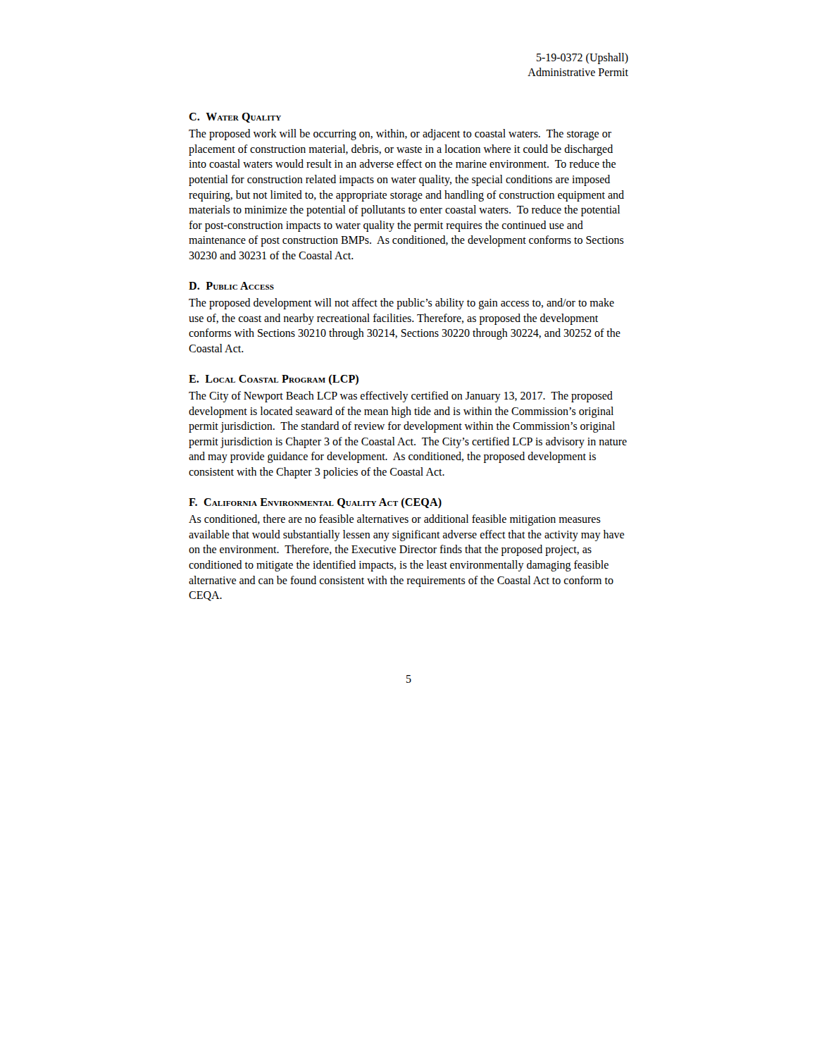5-19-0372 (Upshall)
Administrative Permit
C. Water Quality
The proposed work will be occurring on, within, or adjacent to coastal waters. The storage or placement of construction material, debris, or waste in a location where it could be discharged into coastal waters would result in an adverse effect on the marine environment. To reduce the potential for construction related impacts on water quality, the special conditions are imposed requiring, but not limited to, the appropriate storage and handling of construction equipment and materials to minimize the potential of pollutants to enter coastal waters. To reduce the potential for post-construction impacts to water quality the permit requires the continued use and maintenance of post construction BMPs. As conditioned, the development conforms to Sections 30230 and 30231 of the Coastal Act.
D. Public Access
The proposed development will not affect the public’s ability to gain access to, and/or to make use of, the coast and nearby recreational facilities. Therefore, as proposed the development conforms with Sections 30210 through 30214, Sections 30220 through 30224, and 30252 of the Coastal Act.
E. Local Coastal Program (LCP)
The City of Newport Beach LCP was effectively certified on January 13, 2017. The proposed development is located seaward of the mean high tide and is within the Commission’s original permit jurisdiction. The standard of review for development within the Commission’s original permit jurisdiction is Chapter 3 of the Coastal Act. The City’s certified LCP is advisory in nature and may provide guidance for development. As conditioned, the proposed development is consistent with the Chapter 3 policies of the Coastal Act.
F. California Environmental Quality Act (CEQA)
As conditioned, there are no feasible alternatives or additional feasible mitigation measures available that would substantially lessen any significant adverse effect that the activity may have on the environment. Therefore, the Executive Director finds that the proposed project, as conditioned to mitigate the identified impacts, is the least environmentally damaging feasible alternative and can be found consistent with the requirements of the Coastal Act to conform to CEQA.
5